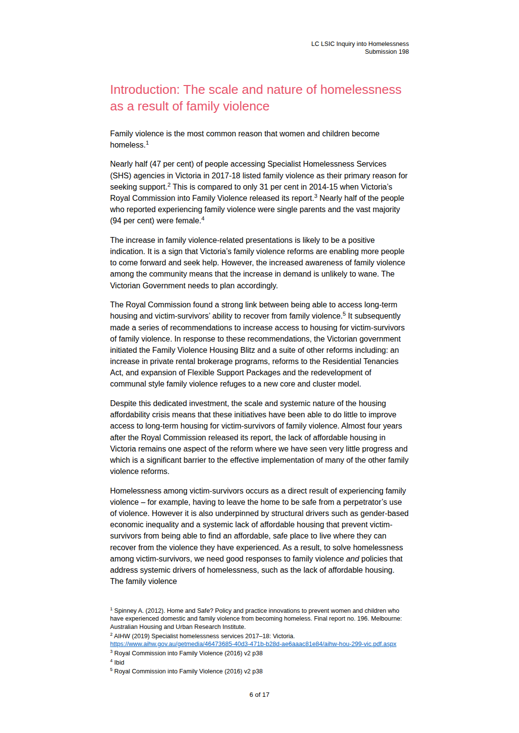LC LSIC Inquiry into Homelessness
Submission 198
Introduction: The scale and nature of homelessness as a result of family violence
Family violence is the most common reason that women and children become homeless.1
Nearly half (47 per cent) of people accessing Specialist Homelessness Services (SHS) agencies in Victoria in 2017-18 listed family violence as their primary reason for seeking support.2 This is compared to only 31 per cent in 2014-15 when Victoria’s Royal Commission into Family Violence released its report.3 Nearly half of the people who reported experiencing family violence were single parents and the vast majority (94 per cent) were female.4
The increase in family violence-related presentations is likely to be a positive indication. It is a sign that Victoria’s family violence reforms are enabling more people to come forward and seek help. However, the increased awareness of family violence among the community means that the increase in demand is unlikely to wane. The Victorian Government needs to plan accordingly.
The Royal Commission found a strong link between being able to access long-term housing and victim-survivors’ ability to recover from family violence.5 It subsequently made a series of recommendations to increase access to housing for victim-survivors of family violence. In response to these recommendations, the Victorian government initiated the Family Violence Housing Blitz and a suite of other reforms including: an increase in private rental brokerage programs, reforms to the Residential Tenancies Act, and expansion of Flexible Support Packages and the redevelopment of communal style family violence refuges to a new core and cluster model.
Despite this dedicated investment, the scale and systemic nature of the housing affordability crisis means that these initiatives have been able to do little to improve access to long-term housing for victim-survivors of family violence. Almost four years after the Royal Commission released its report, the lack of affordable housing in Victoria remains one aspect of the reform where we have seen very little progress and which is a significant barrier to the effective implementation of many of the other family violence reforms.
Homelessness among victim-survivors occurs as a direct result of experiencing family violence – for example, having to leave the home to be safe from a perpetrator’s use of violence. However it is also underpinned by structural drivers such as gender-based economic inequality and a systemic lack of affordable housing that prevent victim-survivors from being able to find an affordable, safe place to live where they can recover from the violence they have experienced. As a result, to solve homelessness among victim-survivors, we need good responses to family violence and policies that address systemic drivers of homelessness, such as the lack of affordable housing. The family violence
1 Spinney A. (2012). Home and Safe? Policy and practice innovations to prevent women and children who have experienced domestic and family violence from becoming homeless. Final report no. 196. Melbourne: Australian Housing and Urban Research Institute.
2 AIHW (2019) Specialist homelessness services 2017–18: Victoria.
https://www.aihw.gov.au/getmedia/46473685-40d3-471b-b28d-ae6aaac81e84/aihw-hou-299-vic.pdf.aspx
3 Royal Commission into Family Violence (2016) v2 p38
4 Ibid
5 Royal Commission into Family Violence (2016) v2 p38
6 of 17